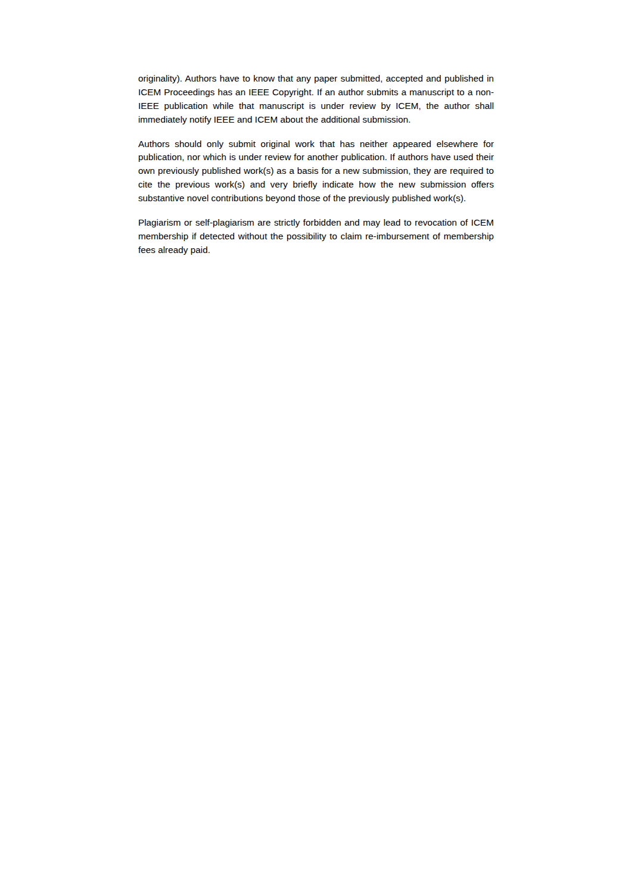originality). Authors have to know that any paper submitted, accepted and published in ICEM Proceedings has an IEEE Copyright. If an author submits a manuscript to a non-IEEE publication while that manuscript is under review by ICEM, the author shall immediately notify IEEE and ICEM about the additional submission.
Authors should only submit original work that has neither appeared elsewhere for publication, nor which is under review for another publication. If authors have used their own previously published work(s) as a basis for a new submission, they are required to cite the previous work(s) and very briefly indicate how the new submission offers substantive novel contributions beyond those of the previously published work(s).
Plagiarism or self-plagiarism are strictly forbidden and may lead to revocation of ICEM membership if detected without the possibility to claim re-imbursement of membership fees already paid.